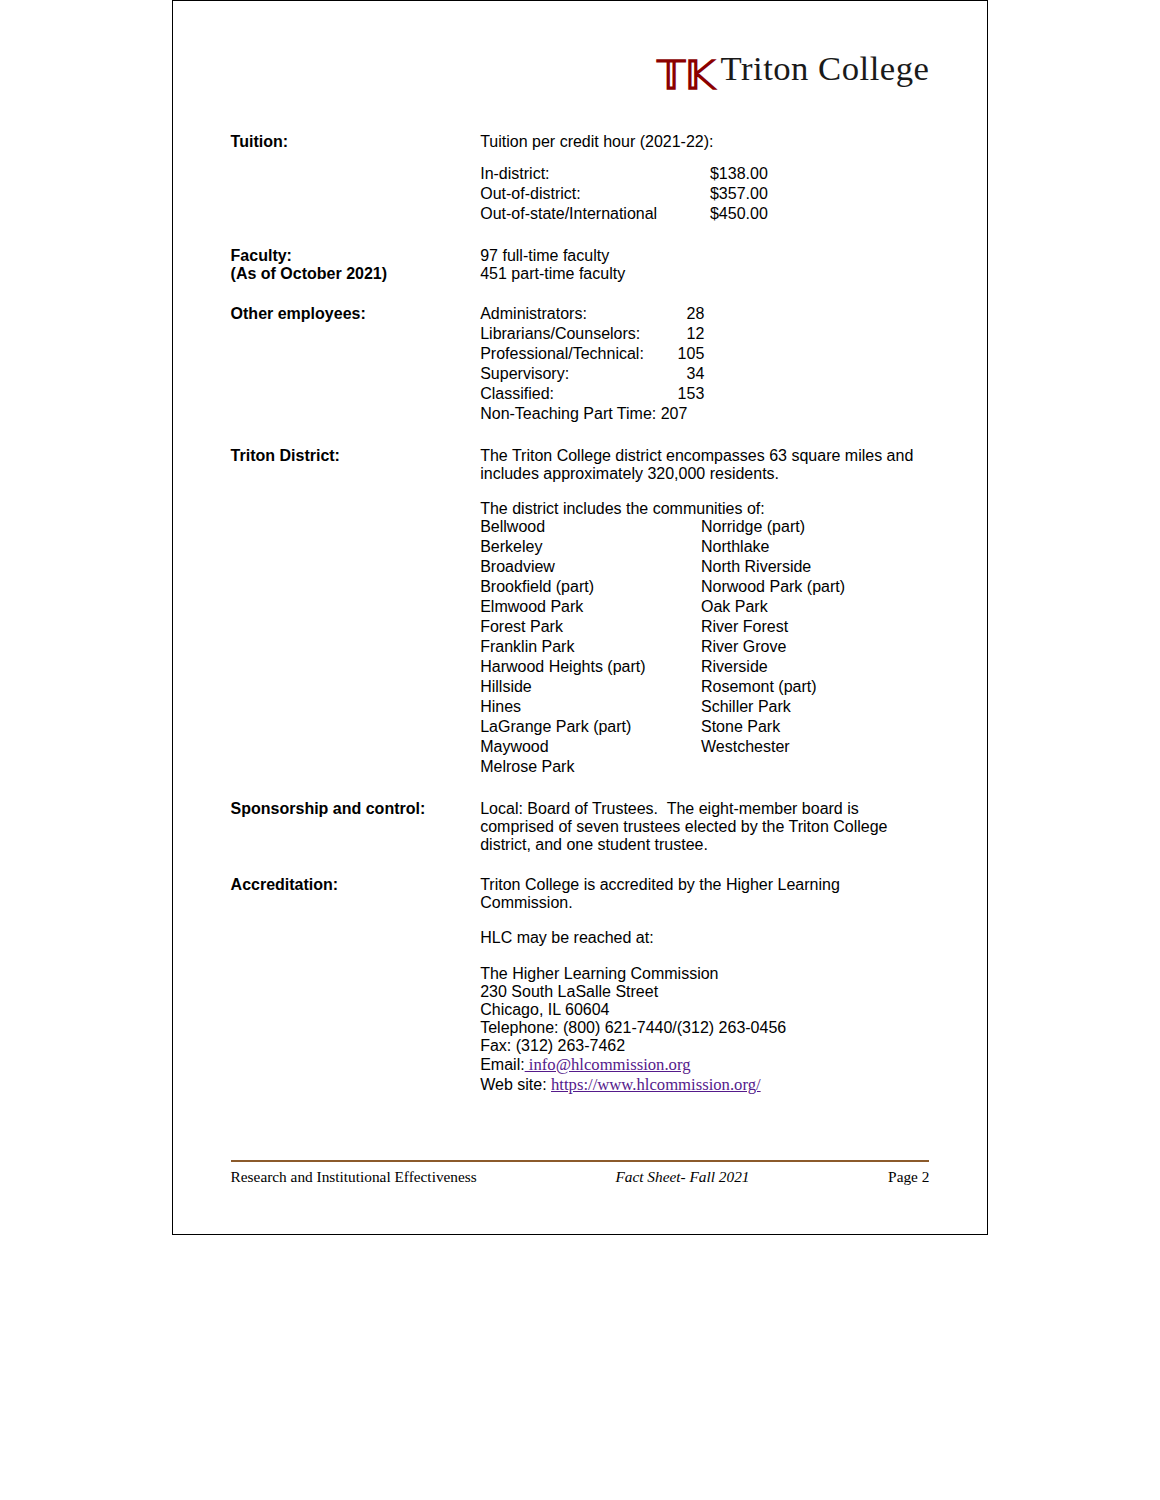𝕋𝕂 Triton College
| Tuition: | Tuition per credit hour (2021-22): / In-district: / $138.00 / / Out-of-district: / $357.00 / / Out-of-state/International / $450.00 / |
| Faculty: (As of October 2021) | 97 full-time faculty 451 part-time faculty |
| Other employees: | / Administrators: / 28 / / Librarians/Counselors: / 12 / / Professional/Technical: / 105 / / Supervisory: / 34 / / Classified: / 153 / / Non-Teaching Part Time: 207 / |
| Triton District: | The Triton College district encompasses 63 square miles and includes approximately 320,000 residents. The district includes the communities of: / Bellwood / Norridge (part) / / Berkeley / Northlake / / Broadview / North Riverside / / Brookfield (part) / Norwood Park (part) / / Elmwood Park / Oak Park / / Forest Park / River Forest / / Franklin Park / River Grove / / Harwood Heights (part) / Riverside / / Hillside / Rosemont (part) / / Hines / Schiller Park / / LaGrange Park (part) / Stone Park / / Maywood / Westchester / / Melrose Park / / |
| Sponsorship and control: | Local: Board of Trustees. The eight-member board is comprised of seven trustees elected by the Triton College district, and one student trustee. |
| Accreditation: | Triton College is accredited by the Higher Learning Commission. HLC may be reached at: The Higher Learning Commission 230 South LaSalle Street Chicago, IL 60604 Telephone: (800) 621-7440/(312) 263-0456 Fax: (312) 263-7462 Email: info@hlcommission.org Web site: https://www.hlcommission.org/ |
Research and Institutional Effectiveness Fact Sheet- Fall 2021 Page 2